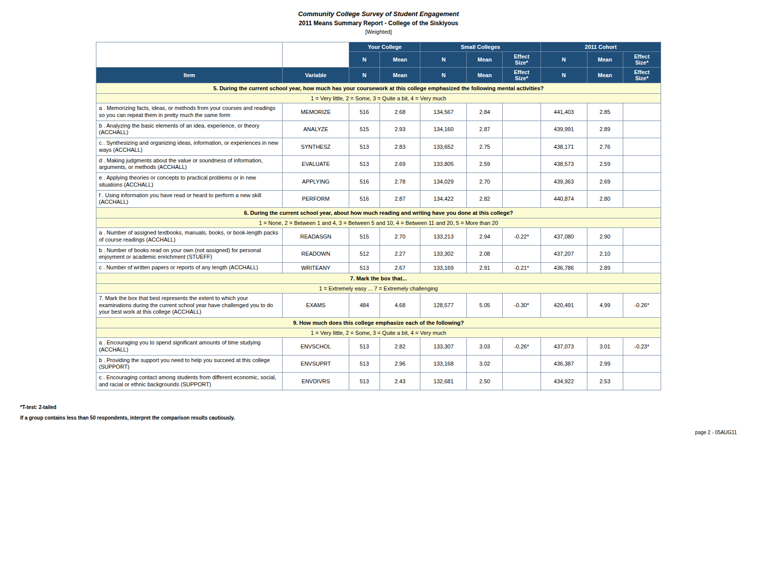Community College Survey of Student Engagement
2011 Means Summary Report - College of the Siskiyous
[Weighted]
| | | Your College | Small Colleges | 2011 Cohort |
| --- | --- | --- | --- | --- |
| N | Mean | N | Mean | Effect Size* | N | Mean | Effect Size* |
| Item | Variable | N | Mean | N | Mean | Effect Size* | N | Mean | Effect Size* |
| 5. During the current school year, how much has your coursework at this college emphasized the following mental activities? |
| 1 = Very little, 2 = Some, 3 = Quite a bit, 4 = Very much |
| a . Memorizing facts, ideas, or methods from your courses and readings so you can repeat them in pretty much the same form | MEMORIZE | 516 | 2.68 | 134,567 | 2.84 | | 441,403 | 2.85 | |
| b . Analyzing the basic elements of an idea, experience, or theory (ACCHALL) | ANALYZE | 515 | 2.93 | 134,160 | 2.87 | | 439,991 | 2.89 | |
| c . Synthesizing and organizing ideas, information, or experiences in new ways (ACCHALL) | SYNTHESZ | 513 | 2.83 | 133,652 | 2.75 | | 438,171 | 2.76 | |
| d . Making judgments about the value or soundness of information, arguments, or methods (ACCHALL) | EVALUATE | 513 | 2.69 | 133,805 | 2.59 | | 438,573 | 2.59 | |
| e . Applying theories or concepts to practical problems or in new situations (ACCHALL) | APPLYING | 516 | 2.78 | 134,029 | 2.70 | | 439,363 | 2.69 | |
| f . Using information you have read or heard to perform a new skill (ACCHALL) | PERFORM | 516 | 2.87 | 134,422 | 2.82 | | 440,874 | 2.80 | |
| 6. During the current school year, about how much reading and writing have you done at this college? |
| 1 = None, 2 = Between 1 and 4, 3 = Between 5 and 10, 4 = Between 11 and 20, 5 = More than 20 |
| a . Number of assigned textbooks, manuals, books, or book-length packs of course readings (ACCHALL) | READASGN | 515 | 2.70 | 133,213 | 2.94 | -0.22* | 437,080 | 2.90 | |
| b . Number of books read on your own (not assigned) for personal enjoyment or academic enrichment (STUEFF) | READOWN | 512 | 2.27 | 133,302 | 2.08 | | 437,207 | 2.10 | |
| c . Number of written papers or reports of any length (ACCHALL) | WRITEANY | 513 | 2.67 | 133,169 | 2.91 | -0.21* | 436,786 | 2.89 | |
| 7. Mark the box that... |
| 1 = Extremely easy ... 7 = Extremely challenging |
| 7. Mark the box that best represents the extent to which your examinations during the current school year have challenged you to do your best work at this college (ACCHALL) | EXAMS | 484 | 4.68 | 128,577 | 5.05 | -0.30* | 420,491 | 4.99 | -0.26* |
| 9. How much does this college emphasize each of the following? |
| 1 = Very little, 2 = Some, 3 = Quite a bit, 4 = Very much |
| a . Encouraging you to spend significant amounts of time studying (ACCHALL) | ENVSCHOL | 513 | 2.82 | 133,307 | 3.03 | -0.26* | 437,073 | 3.01 | -0.23* |
| b . Providing the support you need to help you succeed at this college (SUPPORT) | ENVSUPRT | 513 | 2.96 | 133,168 | 3.02 | | 436,387 | 2.99 | |
| c . Encouraging contact among students from different economic, social, and racial or ethnic backgrounds (SUPPORT) | ENVDIVRS | 513 | 2.43 | 132,681 | 2.50 | | 434,922 | 2.53 | |
*T-test: 2-tailed
If a group contains less than 50 respondents, interpret the comparison results cautiously.
page 2 - 05AUG11